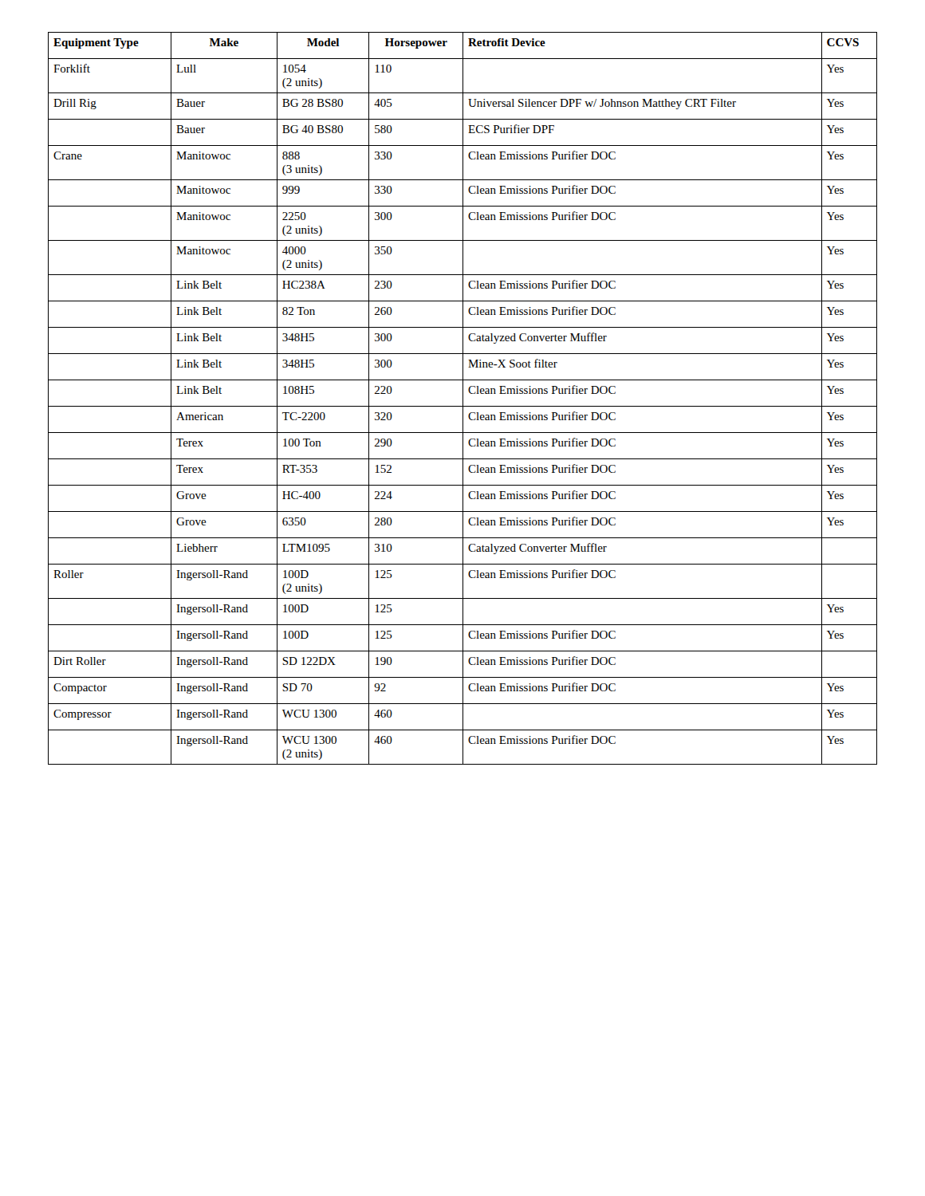| Equipment Type | Make | Model | Horsepower | Retrofit Device | CCVS |
| --- | --- | --- | --- | --- | --- |
| Forklift | Lull | 1054 (2 units) | 110 | | Yes |
| Drill Rig | Bauer | BG 28 BS80 | 405 | Universal Silencer DPF w/ Johnson Matthey CRT Filter | Yes |
| | Bauer | BG 40 BS80 | 580 | ECS Purifier DPF | Yes |
| Crane | Manitowoc | 888 (3 units) | 330 | Clean Emissions Purifier DOC | Yes |
| | Manitowoc | 999 | 330 | Clean Emissions Purifier DOC | Yes |
| | Manitowoc | 2250 (2 units) | 300 | Clean Emissions Purifier DOC | Yes |
| | Manitowoc | 4000 (2 units) | 350 | | Yes |
| | Link Belt | HC238A | 230 | Clean Emissions Purifier DOC | Yes |
| | Link Belt | 82 Ton | 260 | Clean Emissions Purifier DOC | Yes |
| | Link Belt | 348H5 | 300 | Catalyzed Converter Muffler | Yes |
| | Link Belt | 348H5 | 300 | Mine-X Soot filter | Yes |
| | Link Belt | 108H5 | 220 | Clean Emissions Purifier DOC | Yes |
| | American | TC-2200 | 320 | Clean Emissions Purifier DOC | Yes |
| | Terex | 100 Ton | 290 | Clean Emissions Purifier DOC | Yes |
| | Terex | RT-353 | 152 | Clean Emissions Purifier DOC | Yes |
| | Grove | HC-400 | 224 | Clean Emissions Purifier DOC | Yes |
| | Grove | 6350 | 280 | Clean Emissions Purifier DOC | Yes |
| | Liebherr | LTM1095 | 310 | Catalyzed Converter Muffler | |
| Roller | Ingersoll-Rand | 100D (2 units) | 125 | Clean Emissions Purifier DOC | |
| | Ingersoll-Rand | 100D | 125 | | Yes |
| | Ingersoll-Rand | 100D | 125 | Clean Emissions Purifier DOC | Yes |
| Dirt Roller | Ingersoll-Rand | SD 122DX | 190 | Clean Emissions Purifier DOC | |
| Compactor | Ingersoll-Rand | SD 70 | 92 | Clean Emissions Purifier DOC | Yes |
| Compressor | Ingersoll-Rand | WCU 1300 | 460 | | Yes |
| | Ingersoll-Rand | WCU 1300 (2 units) | 460 | Clean Emissions Purifier DOC | Yes |